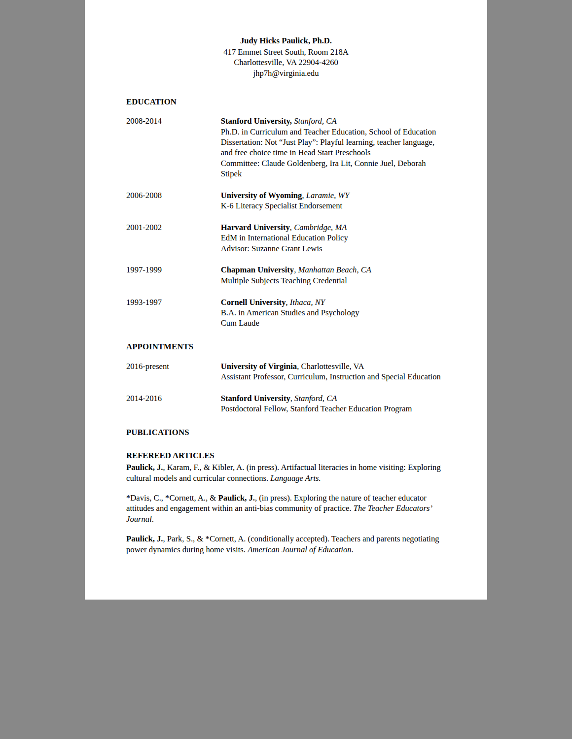Judy Hicks Paulick, Ph.D.
417 Emmet Street South, Room 218A
Charlottesville, VA 22904-4260
jhp7h@virginia.edu
EDUCATION
2008-2014
Stanford University, Stanford, CA Ph.D. in Curriculum and Teacher Education, School of Education Dissertation: Not “Just Play”: Playful learning, teacher language, and free choice time in Head Start Preschools Committee: Claude Goldenberg, Ira Lit, Connie Juel, Deborah Stipek
2006-2008
University of Wyoming, Laramie, WY K-6 Literacy Specialist Endorsement
2001-2002
Harvard University, Cambridge, MA EdM in International Education Policy Advisor: Suzanne Grant Lewis
1997-1999
Chapman University, Manhattan Beach, CA Multiple Subjects Teaching Credential
1993-1997
Cornell University, Ithaca, NY B.A. in American Studies and Psychology Cum Laude
APPOINTMENTS
2016-present
University of Virginia, Charlottesville, VA Assistant Professor, Curriculum, Instruction and Special Education
2014-2016
Stanford University, Stanford, CA Postdoctoral Fellow, Stanford Teacher Education Program
PUBLICATIONS
REFEREED ARTICLES
Paulick, J., Karam, F., & Kibler, A. (in press). Artifactual literacies in home visiting: Exploring cultural models and curricular connections. Language Arts.
*Davis, C., *Cornett, A., & Paulick, J., (in press). Exploring the nature of teacher educator attitudes and engagement within an anti-bias community of practice. The Teacher Educators’ Journal.
Paulick, J., Park, S., & *Cornett, A. (conditionally accepted). Teachers and parents negotiating power dynamics during home visits. American Journal of Education.